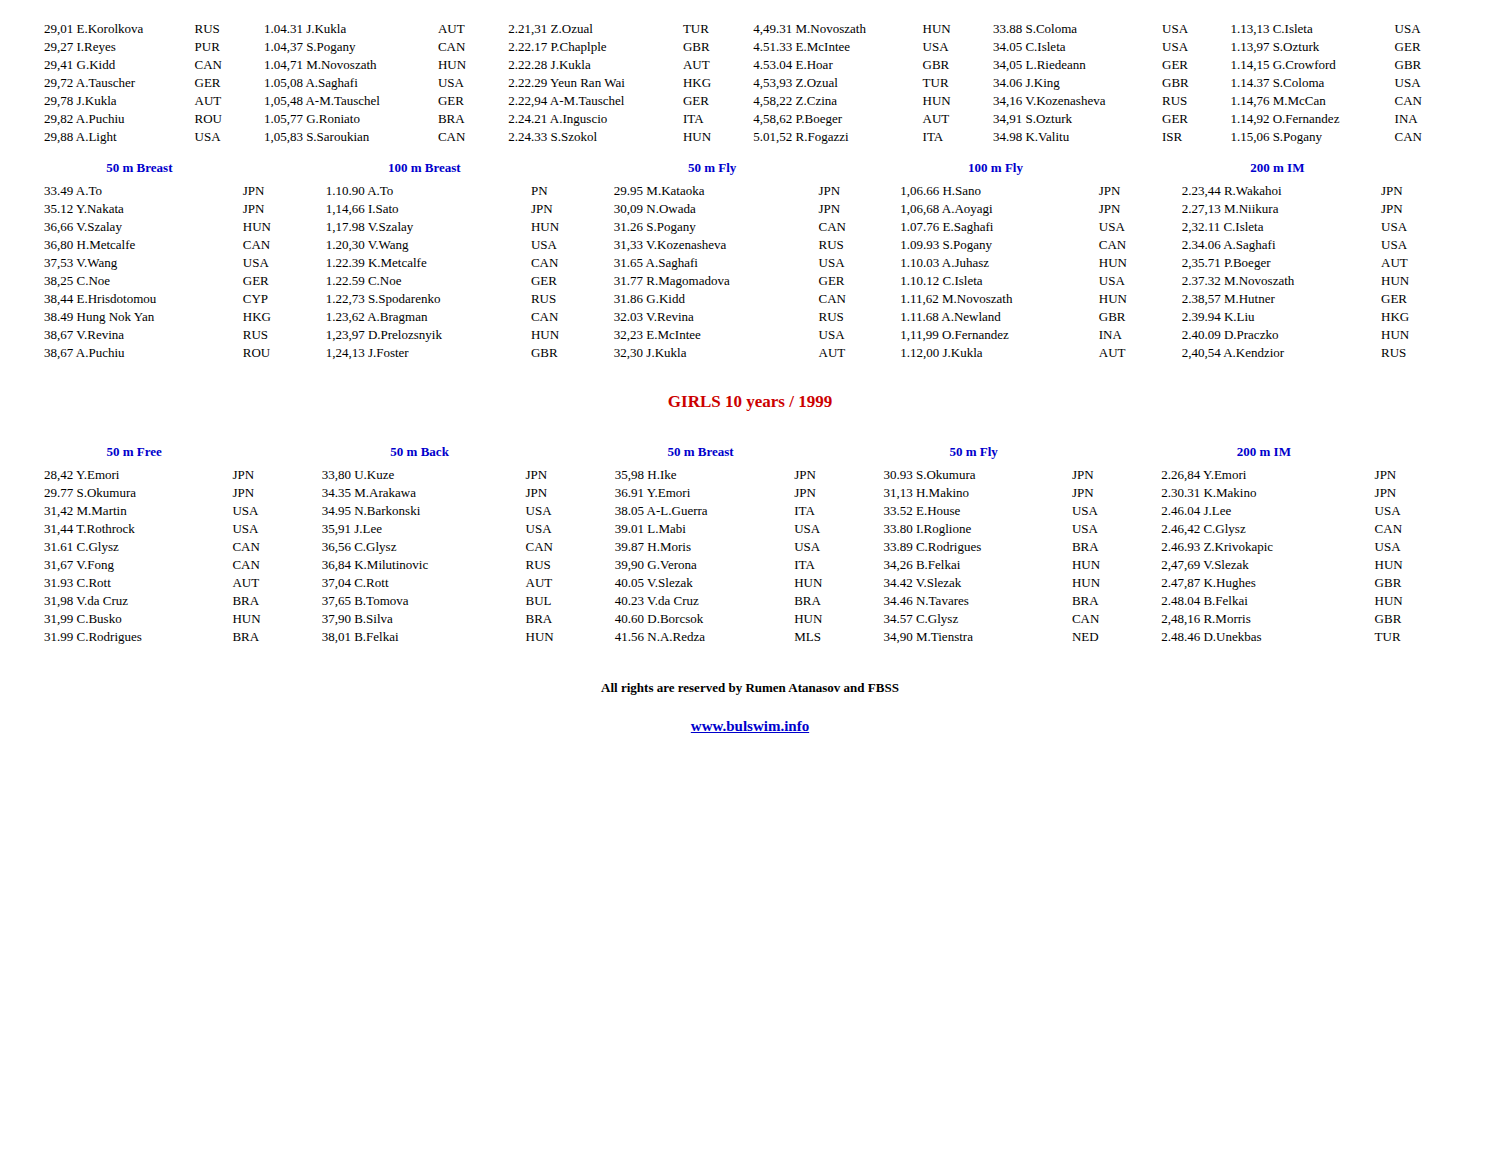| 29,01 E.Korolkova | RUS | 1.04.31 J.Kukla | AUT | 2.21,31 Z.Ozual | TUR | 4,49.31 M.Novoszath | HUN | 33.88 S.Coloma | USA | 1.13,13 C.Isleta | USA |
| 29,27 I.Reyes | PUR | 1.04,37 S.Pogany | CAN | 2.22.17 P.Chaplple | GBR | 4.51.33 E.McIntee | USA | 34.05 C.Isleta | USA | 1.13,97 S.Ozturk | GER |
| 29,41 G.Kidd | CAN | 1.04,71 M.Novoszath | HUN | 2.22.28 J.Kukla | AUT | 4.53.04 E.Hoar | GBR | 34,05 L.Riedeann | GER | 1.14,15 G.Crowford | GBR |
| 29,72 A.Tauscher | GER | 1.05,08 A.Saghafi | USA | 2.22.29 Yeun Ran Wai | HKG | 4,53,93 Z.Ozual | TUR | 34.06 J.King | GBR | 1.14.37 S.Coloma | USA |
| 29,78 J.Kukla | AUT | 1,05,48 A-M.Tauschel | GER | 2.22,94 A-M.Tauschel | GER | 4,58,22 Z.Czina | HUN | 34,16 V.Kozenasheva | RUS | 1.14,76 M.McCan | CAN |
| 29,82 A.Puchiu | ROU | 1.05,77 G.Roniato | BRA | 2.24.21 A.Inguscio | ITA | 4,58,62 P.Boeger | AUT | 34,91 S.Ozturk | GER | 1.14,92 O.Fernandez | INA |
| 29,88 A.Light | USA | 1,05,83 S.Saroukian | CAN | 2.24.33 S.Szokol | HUN | 5.01,52 R.Fogazzi | ITA | 34.98 K.Valitu | ISR | 1.15,06 S.Pogany | CAN |
| 50 m Breast | | 100 m Breast | | 50 m Fly | | 100 m Fly | | 200 m IM | |
| 33.49 A.To | JPN | 1.10.90 A.To | PN | 29.95 M.Kataoka | JPN | 1,06.66 H.Sano | JPN | 2.23,44 R.Wakahoi | JPN |
| 35.12 Y.Nakata | JPN | 1,14,66 I.Sato | JPN | 30,09 N.Owada | JPN | 1,06,68 A.Aoyagi | JPN | 2.27,13 M.Niikura | JPN |
| 36,66 V.Szalay | HUN | 1,17.98 V.Szalay | HUN | 31.26 S.Pogany | CAN | 1.07.76 E.Saghafi | USA | 2,32.11 C.Isleta | USA |
| 36,80 H.Metcalfe | CAN | 1.20,30 V.Wang | USA | 31,33 V.Kozenasheva | RUS | 1.09.93 S.Pogany | CAN | 2.34.06 A.Saghafi | USA |
| 37,53 V.Wang | USA | 1.22.39 K.Metcalfe | CAN | 31.65 A.Saghafi | USA | 1.10.03 A.Juhasz | HUN | 2,35.71 P.Boeger | AUT |
| 38,25 C.Noe | GER | 1.22.59 C.Noe | GER | 31.77 R.Magomadova | GER | 1.10.12 C.Isleta | USA | 2.37.32 M.Novoszath | HUN |
| 38,44 E.Hrisdotomou | CYP | 1.22,73 S.Spodarenko | RUS | 31.86 G.Kidd | CAN | 1.11,62 M.Novoszath | HUN | 2.38,57 M.Hutner | GER |
| 38.49 Hung Nok Yan | HKG | 1.23,62 A.Bragman | CAN | 32.03 V.Revina | RUS | 1.11.68 A.Newland | GBR | 2.39.94 K.Liu | HKG |
| 38,67 V.Revina | RUS | 1,23,97 D.Prelozsnyik | HUN | 32,23 E.McIntee | USA | 1,11,99 O.Fernandez | INA | 2.40.09 D.Praczko | HUN |
| 38,67 A.Puchiu | ROU | 1,24,13 J.Foster | GBR | 32,30 J.Kukla | AUT | 1.12,00 J.Kukla | AUT | 2,40,54 A.Kendzior | RUS |
GIRLS 10 years / 1999
| 50 m Free | | 50 m Back | | 50 m Breast | | 50 m Fly | | 200 m IM | |
| 28,42 Y.Emori | JPN | 33,80 U.Kuze | JPN | 35,98 H.Ike | JPN | 30.93 S.Okumura | JPN | 2.26,84 Y.Emori | JPN |
| 29.77 S.Okumura | JPN | 34.35 M.Arakawa | JPN | 36.91 Y.Emori | JPN | 31,13 H.Makino | JPN | 2.30.31 K.Makino | JPN |
| 31,42 M.Martin | USA | 34.95 N.Barkonski | USA | 38.05 A-L.Guerra | ITA | 33.52 E.House | USA | 2.46.04 J.Lee | USA |
| 31,44 T.Rothrock | USA | 35,91 J.Lee | USA | 39.01 L.Mabi | USA | 33.80 I.Roglione | USA | 2.46,42 C.Glysz | CAN |
| 31.61 C.Glysz | CAN | 36,56 C.Glysz | CAN | 39.87 H.Moris | USA | 33.89 C.Rodrigues | BRA | 2.46.93 Z.Krivokapic | USA |
| 31,67 V.Fong | CAN | 36,84 K.Milutinovic | RUS | 39,90 G.Verona | ITA | 34,26 B.Felkai | HUN | 2,47,69 V.Slezak | HUN |
| 31.93 C.Rott | AUT | 37,04 C.Rott | AUT | 40.05 V.Slezak | HUN | 34.42 V.Slezak | HUN | 2.47,87 K.Hughes | GBR |
| 31,98 V.da Cruz | BRA | 37,65 B.Tomova | BUL | 40.23 V.da Cruz | BRA | 34.46 N.Tavares | BRA | 2.48.04 B.Felkai | HUN |
| 31,99 C.Busko | HUN | 37,90 B.Silva | BRA | 40.60 D.Borcsok | HUN | 34.57 C.Glysz | CAN | 2,48,16 R.Morris | GBR |
| 31.99 C.Rodrigues | BRA | 38,01 B.Felkai | HUN | 41.56 N.A.Redza | MLS | 34,90 M.Tienstra | NED | 2.48.46 D.Unekbas | TUR |
All rights are reserved by Rumen Atanasov and FBSS
www.bulswim.info